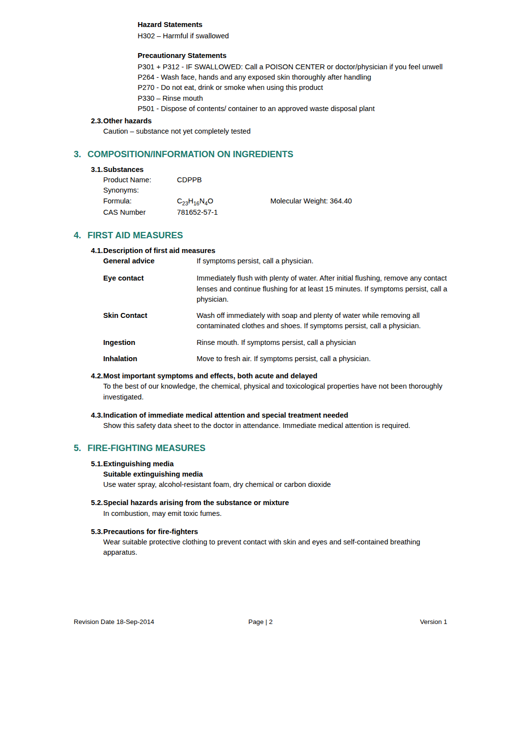Hazard Statements
H302 – Harmful if swallowed
Precautionary Statements
P301 + P312 - IF SWALLOWED: Call a POISON CENTER or doctor/physician if you feel unwell
P264 - Wash face, hands and any exposed skin thoroughly after handling
P270 - Do not eat, drink or smoke when using this product
P330 – Rinse mouth
P501 - Dispose of contents/ container to an approved waste disposal plant
2.3.
Other hazards
Caution – substance not yet completely tested
3. COMPOSITION/INFORMATION ON INGREDIENTS
3.1.
Substances
| Product Name: | CDPPB | |
| Synonyms: | | |
| Formula: | C 23 H 16 N 4 O | Molecular Weight: 364.40 |
| CAS Number | 781652-57-1 | |
4. FIRST AID MEASURES
4.1.
Description of first aid measures
General advice
If symptoms persist, call a physician.
Eye contact
Immediately flush with plenty of water. After initial flushing, remove any contact lenses and continue flushing for at least 15 minutes. If symptoms persist, call a physician.
Skin Contact
Wash off immediately with soap and plenty of water while removing all contaminated clothes and shoes. If symptoms persist, call a physician.
Ingestion
Rinse mouth. If symptoms persist, call a physician
Inhalation
Move to fresh air. If symptoms persist, call a physician.
4.2.
Most important symptoms and effects, both acute and delayed
To the best of our knowledge, the chemical, physical and toxicological properties have not been thoroughly investigated.
4.3.
Indication of immediate medical attention and special treatment needed
Show this safety data sheet to the doctor in attendance. Immediate medical attention is required.
5. FIRE-FIGHTING MEASURES
5.1.
Extinguishing media
Suitable extinguishing media
Use water spray, alcohol-resistant foam, dry chemical or carbon dioxide
5.2.
Special hazards arising from the substance or mixture
In combustion, may emit toxic fumes.
5.3.
Precautions for fire-fighters
Wear suitable protective clothing to prevent contact with skin and eyes and self-contained breathing apparatus.
Revision Date 18-Sep-2014
Page | 2
Version 1